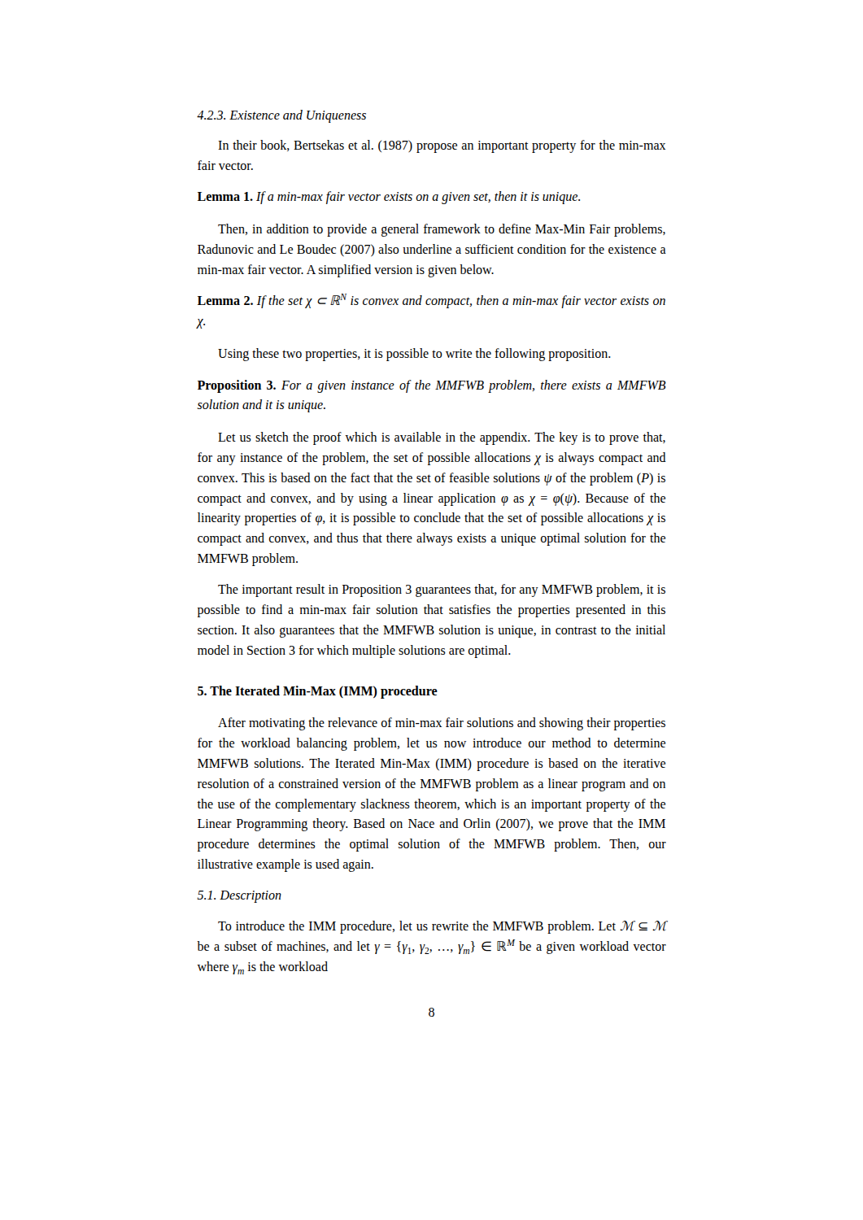4.2.3. Existence and Uniqueness
In their book, Bertsekas et al. (1987) propose an important property for the min-max fair vector.
Lemma 1. If a min-max fair vector exists on a given set, then it is unique.
Then, in addition to provide a general framework to define Max-Min Fair problems, Radunovic and Le Boudec (2007) also underline a sufficient condition for the existence a min-max fair vector. A simplified version is given below.
Lemma 2. If the set χ ⊂ ℝN is convex and compact, then a min-max fair vector exists on χ.
Using these two properties, it is possible to write the following proposition.
Proposition 3. For a given instance of the MMFWB problem, there exists a MMFWB solution and it is unique.
Let us sketch the proof which is available in the appendix. The key is to prove that, for any instance of the problem, the set of possible allocations χ is always compact and convex. This is based on the fact that the set of feasible solutions ψ of the problem (P) is compact and convex, and by using a linear application φ as χ = φ(ψ). Because of the linearity properties of φ, it is possible to conclude that the set of possible allocations χ is compact and convex, and thus that there always exists a unique optimal solution for the MMFWB problem.
The important result in Proposition 3 guarantees that, for any MMFWB problem, it is possible to find a min-max fair solution that satisfies the properties presented in this section. It also guarantees that the MMFWB solution is unique, in contrast to the initial model in Section 3 for which multiple solutions are optimal.
5. The Iterated Min-Max (IMM) procedure
After motivating the relevance of min-max fair solutions and showing their properties for the workload balancing problem, let us now introduce our method to determine MMFWB solutions. The Iterated Min-Max (IMM) procedure is based on the iterative resolution of a constrained version of the MMFWB problem as a linear program and on the use of the complementary slackness theorem, which is an important property of the Linear Programming theory. Based on Nace and Orlin (2007), we prove that the IMM procedure determines the optimal solution of the MMFWB problem. Then, our illustrative example is used again.
5.1. Description
To introduce the IMM procedure, let us rewrite the MMFWB problem. Let ℳ ⊆ ℳ be a subset of machines, and let γ = {γ1, γ2, …, γm} ∈ ℝM be a given workload vector where γm is the workload
8